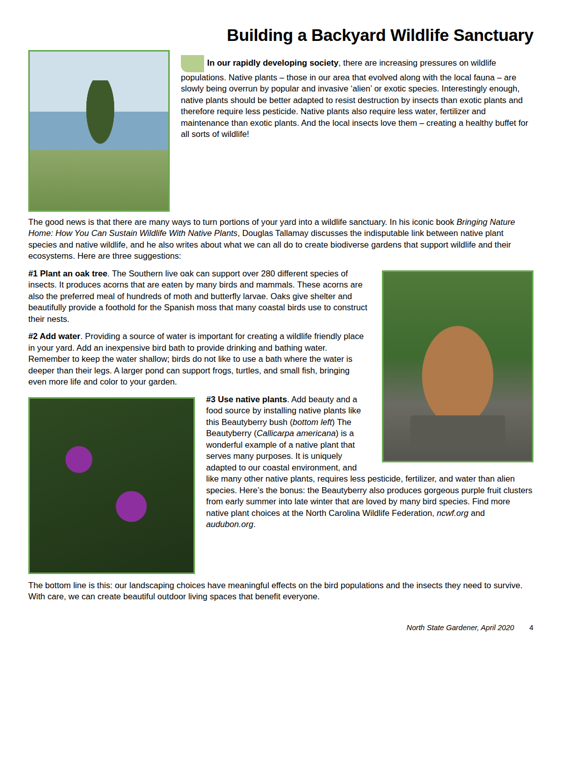Building a Backyard Wildlife Sanctuary
In our rapidly developing society, there are increasing pressures on wildlife populations. Native plants – those in our area that evolved along with the local fauna – are slowly being overrun by popular and invasive ‘alien’ or exotic species. Interestingly enough, native plants should be better adapted to resist destruction by insects than exotic plants and therefore require less pesticide. Native plants also require less water, fertilizer and maintenance than exotic plants. And the local insects love them – creating a healthy buffet for all sorts of wildlife!
The good news is that there are many ways to turn portions of your yard into a wildlife sanctuary. In his iconic book Bringing Nature Home: How You Can Sustain Wildlife With Native Plants, Douglas Tallamay discusses the indisputable link between native plant species and native wildlife, and he also writes about what we can all do to create biodiverse gardens that support wildlife and their ecosystems. Here are three suggestions:
#1 Plant an oak tree. The Southern live oak can support over 280 different species of insects. It produces acorns that are eaten by many birds and mammals. These acorns are also the preferred meal of hundreds of moth and butterfly larvae. Oaks give shelter and beautifully provide a foothold for the Spanish moss that many coastal birds use to construct their nests.
#2 Add water. Providing a source of water is important for creating a wildlife friendly place in your yard. Add an inexpensive bird bath to provide drinking and bathing water. Remember to keep the water shallow; birds do not like to use a bath where the water is deeper than their legs. A larger pond can support frogs, turtles, and small fish, bringing even more life and color to your garden.
#3 Use native plants. Add beauty and a food source by installing native plants like this Beautyberry bush (bottom left) The Beautyberry (Callicarpa americana) is a wonderful example of a native plant that serves many purposes. It is uniquely adapted to our coastal environment, and like many other native plants, requires less pesticide, fertilizer, and water than alien species. Here’s the bonus: the Beautyberry also produces gorgeous purple fruit clusters from early summer into late winter that are loved by many bird species. Find more native plant choices at the North Carolina Wildlife Federation, ncwf.org and audubon.org.
The bottom line is this: our landscaping choices have meaningful effects on the bird populations and the insects they need to survive. With care, we can create beautiful outdoor living spaces that benefit everyone.
North State Gardener, April 2020 4